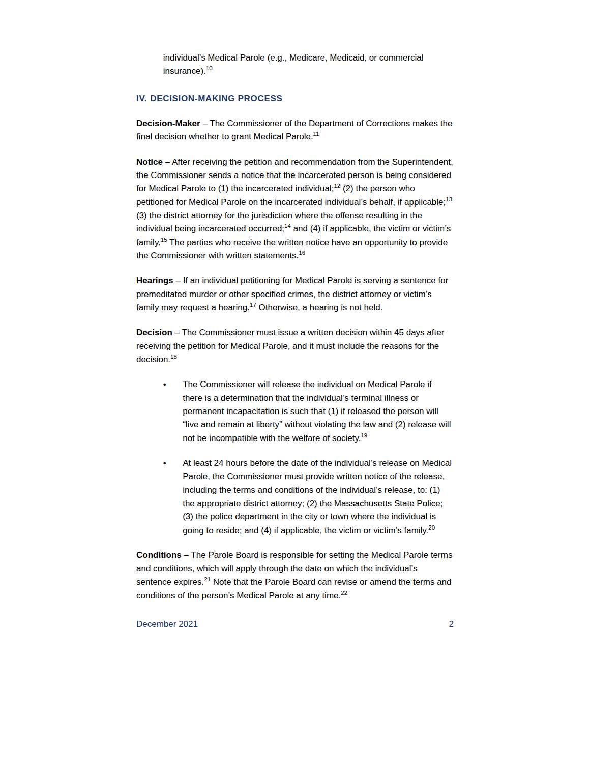individual’s Medical Parole (e.g., Medicare, Medicaid, or commercial insurance).10
IV. DECISION-MAKING PROCESS
Decision-Maker – The Commissioner of the Department of Corrections makes the final decision whether to grant Medical Parole.11
Notice – After receiving the petition and recommendation from the Superintendent, the Commissioner sends a notice that the incarcerated person is being considered for Medical Parole to (1) the incarcerated individual;12 (2) the person who petitioned for Medical Parole on the incarcerated individual’s behalf, if applicable;13 (3) the district attorney for the jurisdiction where the offense resulting in the individual being incarcerated occurred;14 and (4) if applicable, the victim or victim’s family.15 The parties who receive the written notice have an opportunity to provide the Commissioner with written statements.16
Hearings – If an individual petitioning for Medical Parole is serving a sentence for premeditated murder or other specified crimes, the district attorney or victim’s family may request a hearing.17 Otherwise, a hearing is not held.
Decision – The Commissioner must issue a written decision within 45 days after receiving the petition for Medical Parole, and it must include the reasons for the decision.18
The Commissioner will release the individual on Medical Parole if there is a determination that the individual’s terminal illness or permanent incapacitation is such that (1) if released the person will “live and remain at liberty” without violating the law and (2) release will not be incompatible with the welfare of society.19
At least 24 hours before the date of the individual’s release on Medical Parole, the Commissioner must provide written notice of the release, including the terms and conditions of the individual’s release, to: (1) the appropriate district attorney; (2) the Massachusetts State Police; (3) the police department in the city or town where the individual is going to reside; and (4) if applicable, the victim or victim’s family.20
Conditions – The Parole Board is responsible for setting the Medical Parole terms and conditions, which will apply through the date on which the individual’s sentence expires.21 Note that the Parole Board can revise or amend the terms and conditions of the person’s Medical Parole at any time.22
December 2021 2